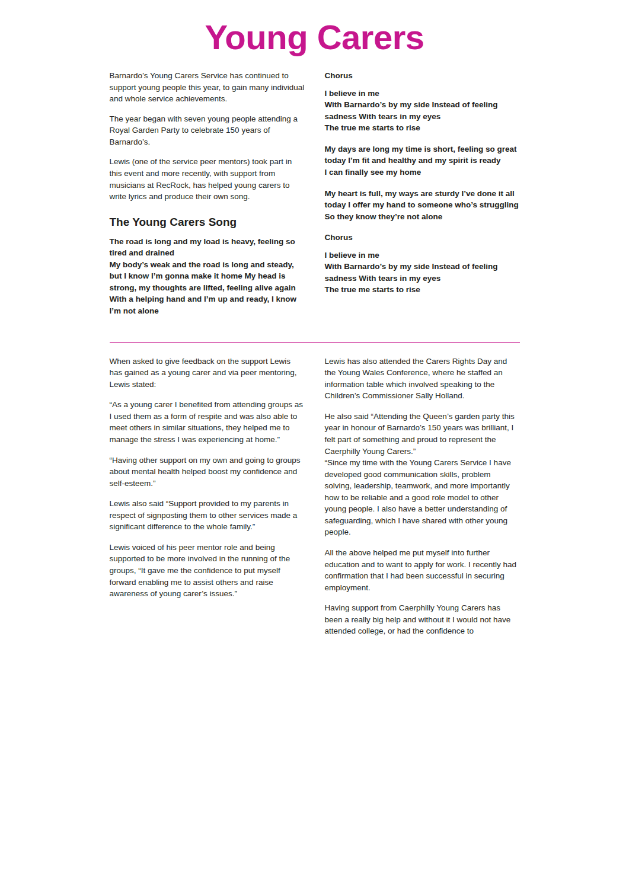Young Carers
Barnardo’s Young Carers Service has continued to support young people this year, to gain many individual and whole service achievements.
The year began with seven young people attending a Royal Garden Party to celebrate 150 years of Barnardo’s.
Lewis (one of the service peer mentors) took part in this event and more recently, with support from musicians at RecRock, has helped young carers to write lyrics and produce their own song.
The Young Carers Song
The road is long and my load is heavy, feeling so tired and drained
My body’s weak and the road is long and steady, but I know I’m gonna make it home My head is strong, my thoughts are lifted, feeling alive again
With a helping hand and I’m up and ready, I know I’m not alone
Chorus
I believe in me
With Barnardo’s by my side Instead of feeling sadness With tears in my eyes
The true me starts to rise
My days are long my time is short, feeling so great today I’m fit and healthy and my spirit is ready
I can finally see my home
My heart is full, my ways are sturdy I’ve done it all today I offer my hand to someone who’s struggling
So they know they’re not alone
Chorus
I believe in me
With Barnardo’s by my side Instead of feeling sadness With tears in my eyes
The true me starts to rise
When asked to give feedback on the support Lewis has gained as a young carer and via peer mentoring, Lewis stated:
“As a young carer I benefited from attending groups as I used them as a form of respite and was also able to meet others in similar situations, they helped me to manage the stress I was experiencing at home.”
“Having other support on my own and going to groups about mental health helped boost my confidence and self-esteem.”
Lewis also said “Support provided to my parents in respect of signposting them to other services made a significant difference to the whole family.”
Lewis voiced of his peer mentor role and being supported to be more involved in the running of the groups, “It gave me the confidence to put myself forward enabling me to assist others and raise awareness of young carer’s issues.”
Lewis has also attended the Carers Rights Day and the Young Wales Conference, where he staffed an information table which involved speaking to the Children’s Commissioner Sally Holland.
He also said “Attending the Queen’s garden party this year in honour of Barnardo’s 150 years was brilliant, I felt part of something and proud to represent the Caerphilly Young Carers.”
“Since my time with the Young Carers Service I have developed good communication skills, problem solving, leadership, teamwork, and more importantly how to be reliable and a good role model to other young people. I also have a better understanding of safeguarding, which I have shared with other young people.
All the above helped me put myself into further education and to want to apply for work. I recently had confirmation that I had been successful in securing employment.
Having support from Caerphilly Young Carers has been a really big help and without it I would not have attended college, or had the confidence to